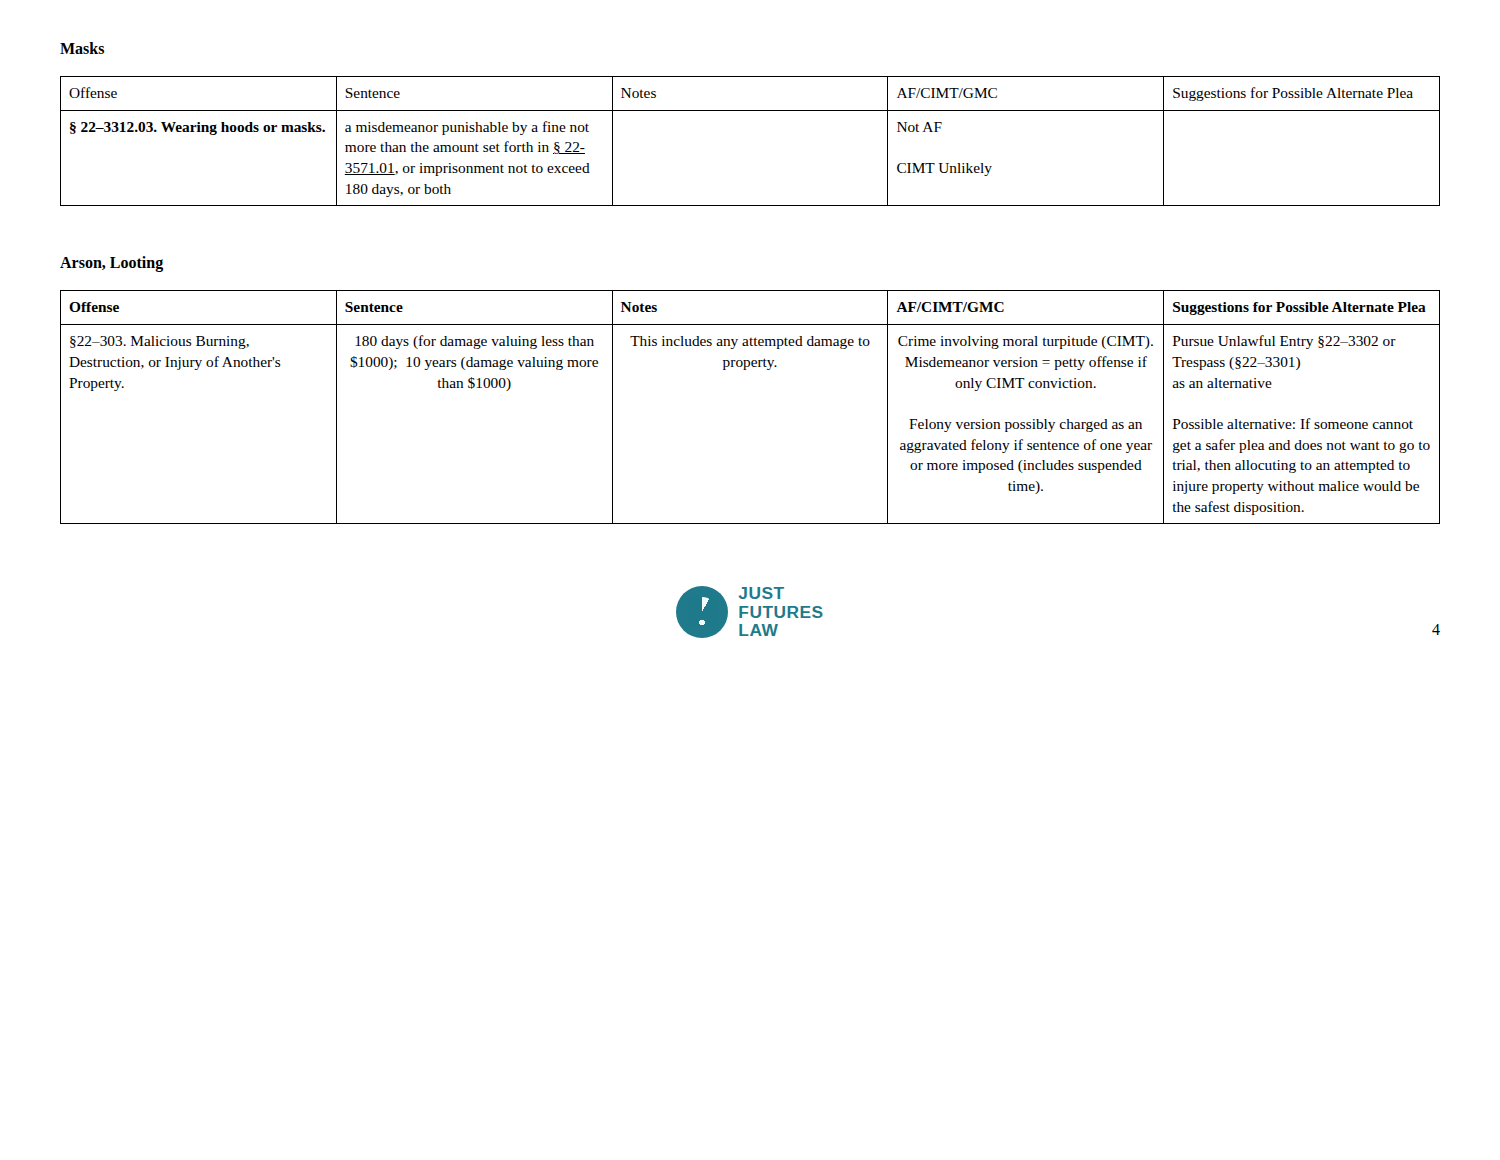Masks
| Offense | Sentence | Notes | AF/CIMT/GMC | Suggestions for Possible Alternate Plea |
| § 22–3312.03. Wearing hoods or masks. | a misdemeanor punishable by a fine not more than the amount set forth in § 22-3571.01 , or imprisonment not to exceed 180 days, or both | | Not AF CIMT Unlikely | |
Arson, Looting
| Offense | Sentence | Notes | AF/CIMT/GMC | Suggestions for Possible Alternate Plea |
| §22–303. Malicious Burning, Destruction, or Injury of Another's Property. | 180 days (for damage valuing less than $1000); 10 years (damage valuing more than $1000) | This includes any attempted damage to property. | Crime involving moral turpitude (CIMT). Misdemeanor version = petty offense if only CIMT conviction. Felony version possibly charged as an aggravated felony if sentence of one year or more imposed (includes suspended time). | Pursue Unlawful Entry §22–3302 or Trespass (§22–3301) as an alternative Possible alternative: If someone cannot get a safer plea and does not want to go to trial, then allocuting to an attempted to injure property without malice would be the safest disposition. |
JUST
FUTURES
LAW
4